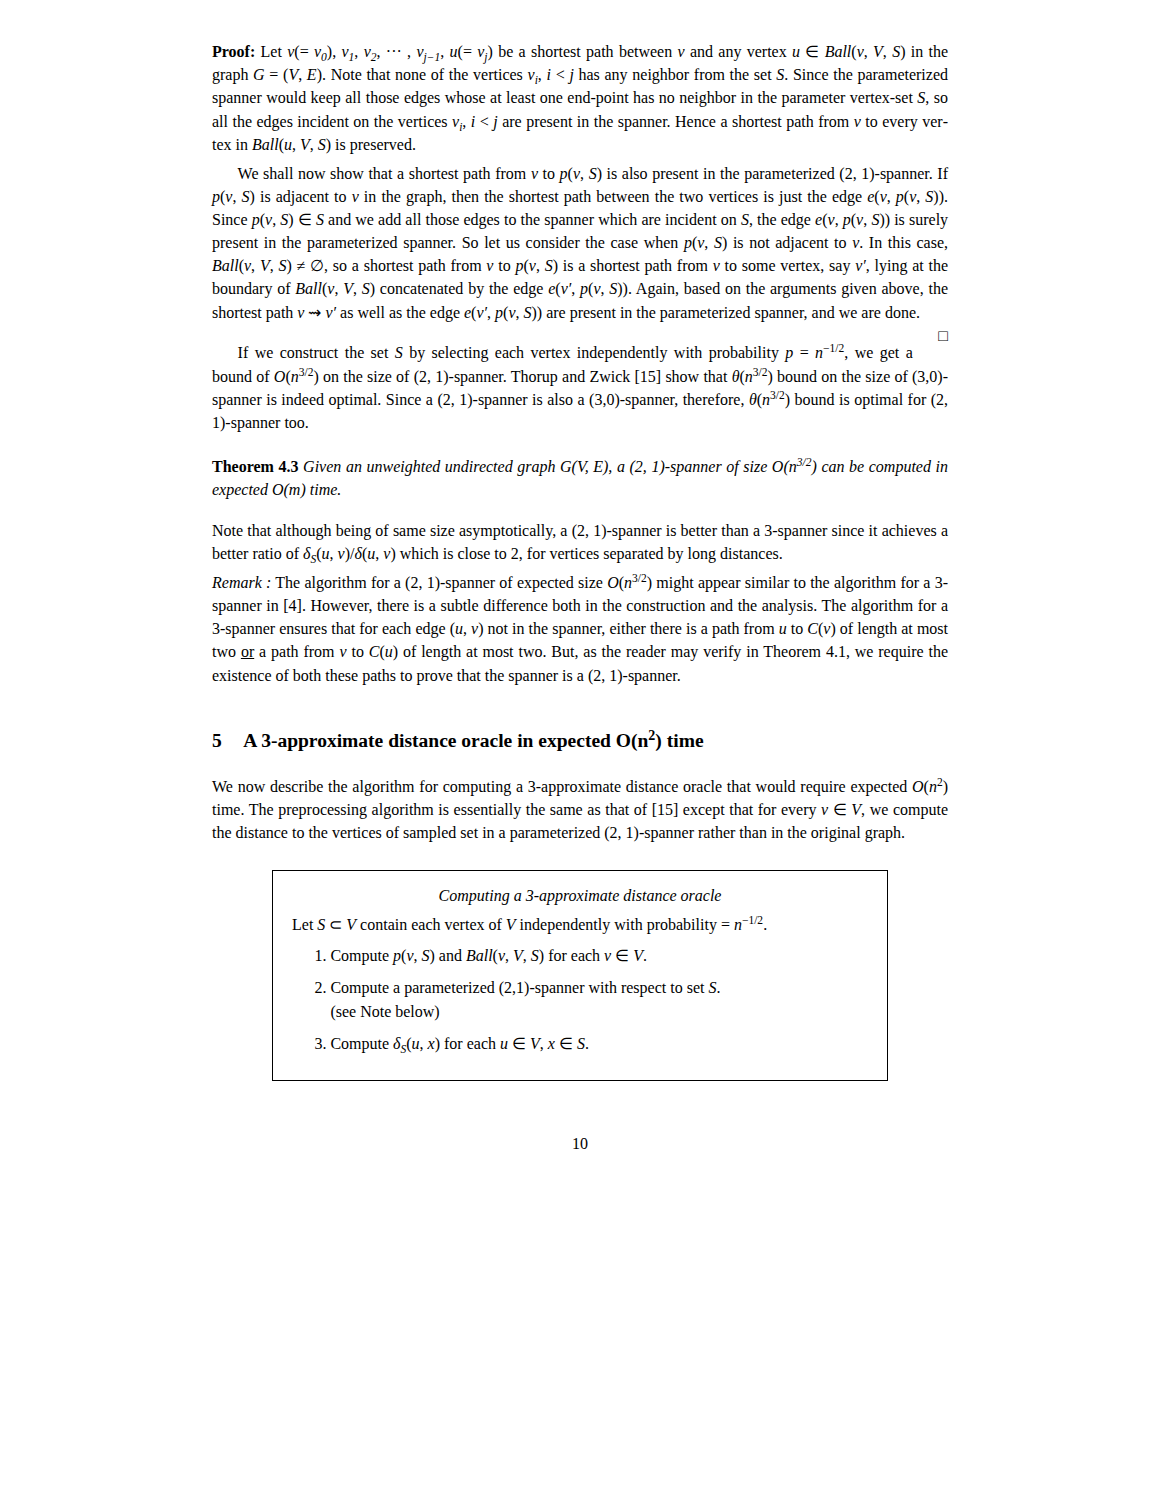Proof: Let v(= v0), v1, v2, ··· , vj−1, u(= vj) be a shortest path between v and any vertex u ∈ Ball(v, V, S) in the graph G = (V, E). Note that none of the vertices vi, i < j has any neighbor from the set S. Since the parameterized spanner would keep all those edges whose at least one end-point has no neighbor in the parameter vertex-set S, so all the edges incident on the vertices vi, i < j are present in the spanner. Hence a shortest path from v to every vertex in Ball(u, V, S) is preserved.
We shall now show that a shortest path from v to p(v, S) is also present in the parameterized (2, 1)-spanner. If p(v, S) is adjacent to v in the graph, then the shortest path between the two vertices is just the edge e(v, p(v, S)). Since p(v, S) ∈ S and we add all those edges to the spanner which are incident on S, the edge e(v, p(v, S)) is surely present in the parameterized spanner. So let us consider the case when p(v, S) is not adjacent to v. In this case, Ball(v, V, S) ≠ ∅, so a shortest path from v to p(v, S) is a shortest path from v to some vertex, say v′, lying at the boundary of Ball(v, V, S) concatenated by the edge e(v′, p(v, S)). Again, based on the arguments given above, the shortest path v ⇝ v′ as well as the edge e(v′, p(v, S)) are present in the parameterized spanner, and we are done. □
If we construct the set S by selecting each vertex independently with probability p = n−1/2, we get a bound of O(n3/2) on the size of (2, 1)-spanner. Thorup and Zwick [15] show that θ(n3/2) bound on the size of (3,0)-spanner is indeed optimal. Since a (2, 1)-spanner is also a (3,0)-spanner, therefore, θ(n3/2) bound is optimal for (2, 1)-spanner too.
Theorem 4.3 Given an unweighted undirected graph G(V, E), a (2, 1)-spanner of size O(n3/2) can be computed in expected O(m) time.
Note that although being of same size asymptotically, a (2, 1)-spanner is better than a 3-spanner since it achieves a better ratio of δS(u, v)/δ(u, v) which is close to 2, for vertices separated by long distances.
Remark : The algorithm for a (2, 1)-spanner of expected size O(n3/2) might appear similar to the algorithm for a 3-spanner in [4]. However, there is a subtle difference both in the construction and the analysis. The algorithm for a 3-spanner ensures that for each edge (u, v) not in the spanner, either there is a path from u to C(v) of length at most two or a path from v to C(u) of length at most two. But, as the reader may verify in Theorem 4.1, we require the existence of both these paths to prove that the spanner is a (2, 1)-spanner.
5 A 3-approximate distance oracle in expected O(n2) time
We now describe the algorithm for computing a 3-approximate distance oracle that would require expected O(n2) time. The preprocessing algorithm is essentially the same as that of [15] except that for every v ∈ V, we compute the distance to the vertices of sampled set in a parameterized (2, 1)-spanner rather than in the original graph.
Computing a 3-approximate distance oracle
Let S ⊂ V contain each vertex of V independently with probability = n−1/2.
Compute p(v, S) and Ball(v, V, S) for each v ∈ V.
Compute a parameterized (2,1)-spanner with respect to set S. (see Note below)
Compute δS(u, x) for each u ∈ V, x ∈ S.
10